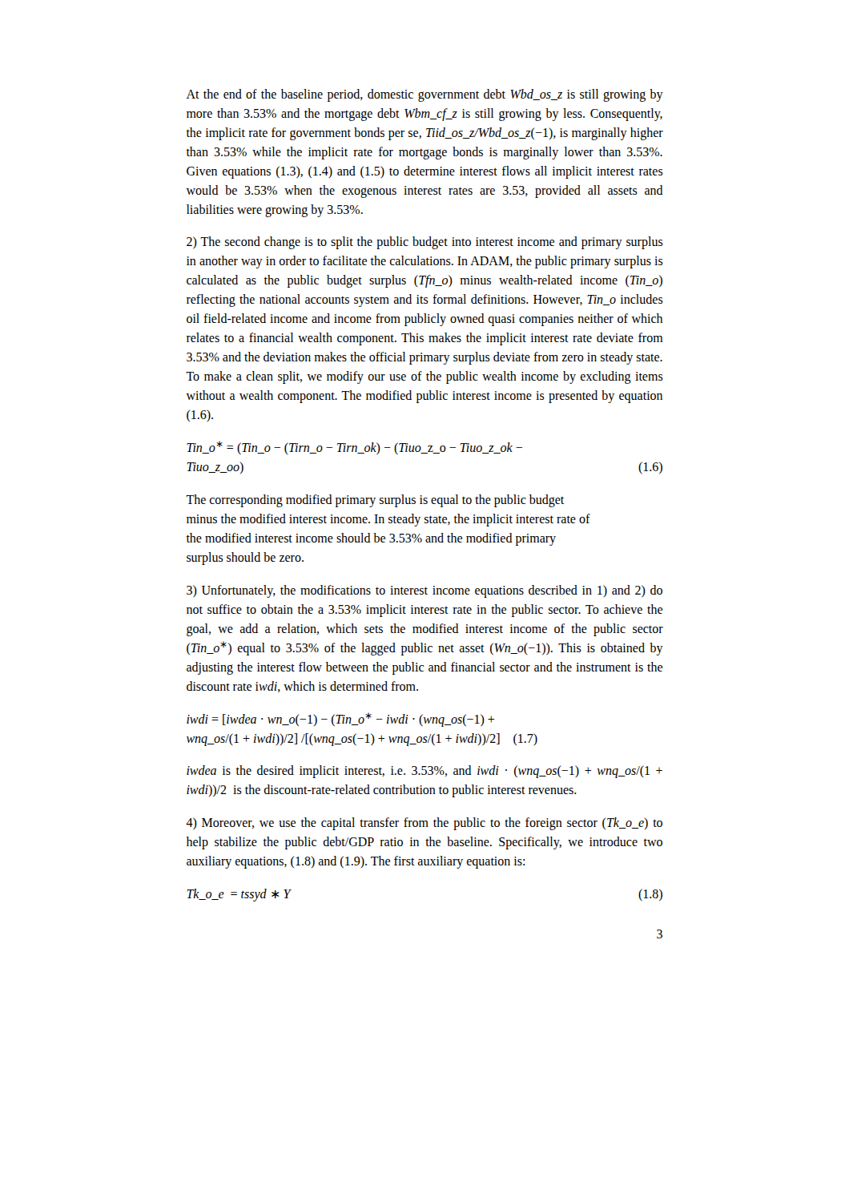At the end of the baseline period, domestic government debt Wbd_os_z is still growing by more than 3.53% and the mortgage debt Wbm_cf_z is still growing by less. Consequently, the implicit rate for government bonds per se, Tiid_os_z/Wbd_os_z(−1), is marginally higher than 3.53% while the implicit rate for mortgage bonds is marginally lower than 3.53%. Given equations (1.3), (1.4) and (1.5) to determine interest flows all implicit interest rates would be 3.53% when the exogenous interest rates are 3.53, provided all assets and liabilities were growing by 3.53%.
2) The second change is to split the public budget into interest income and primary surplus in another way in order to facilitate the calculations. In ADAM, the public primary surplus is calculated as the public budget surplus (Tfn_o) minus wealth-related income (Tin_o) reflecting the national accounts system and its formal definitions. However, Tin_o includes oil field-related income and income from publicly owned quasi companies neither of which relates to a financial wealth component. This makes the implicit interest rate deviate from 3.53% and the deviation makes the official primary surplus deviate from zero in steady state. To make a clean split, we modify our use of the public wealth income by excluding items without a wealth component. The modified public interest income is presented by equation (1.6).
Tin_o∗ = (Tin_o − (Tirn_o − Tirn_ok) − (Tiuo_z_o − Tiuo_z_ok − Tiuo_z_oo)(1.6)
The corresponding modified primary surplus is equal to the public budget
minus the modified interest income. In steady state, the implicit interest rate of
the modified interest income should be 3.53% and the modified primary
surplus should be zero.
3) Unfortunately, the modifications to interest income equations described in 1) and 2) do not suffice to obtain the a 3.53% implicit interest rate in the public sector. To achieve the goal, we add a relation, which sets the modified interest income of the public sector (Tin_o∗) equal to 3.53% of the lagged public net asset (Wn_o(−1)). This is obtained by adjusting the interest flow between the public and financial sector and the instrument is the discount rate iwdi, which is determined from.
iwdi = [iwdea · wn_o(−1) − (Tin_o∗ − iwdi · (wnq_os(−1) + wnq_os/(1 + iwdi))/2] /[(wnq_os(−1) + wnq_os/(1 + iwdi))/2] (1.7)
iwdea is the desired implicit interest, i.e. 3.53%, and iwdi · (wnq_os(−1) + wnq_os/(1 + iwdi))/2 is the discount-rate-related contribution to public interest revenues.
4) Moreover, we use the capital transfer from the public to the foreign sector (Tk_o_e) to help stabilize the public debt/GDP ratio in the baseline. Specifically, we introduce two auxiliary equations, (1.8) and (1.9). The first auxiliary equation is:
Tk_o_e = tssyd ∗ Y(1.8)
3